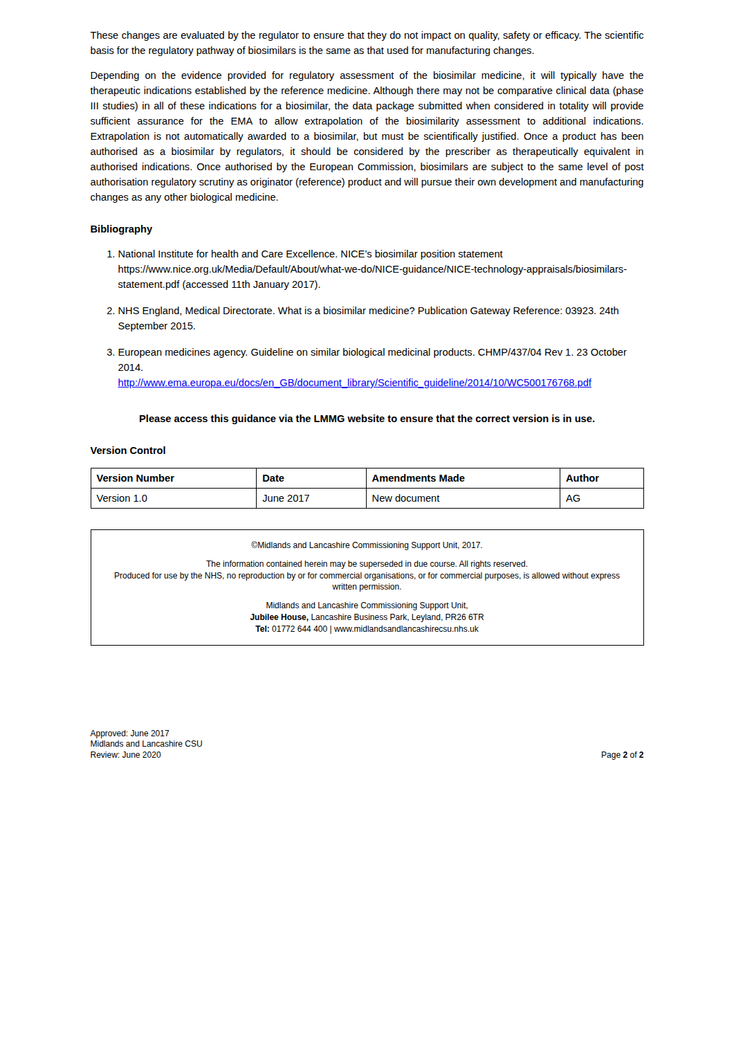These changes are evaluated by the regulator to ensure that they do not impact on quality, safety or efficacy. The scientific basis for the regulatory pathway of biosimilars is the same as that used for manufacturing changes.
Depending on the evidence provided for regulatory assessment of the biosimilar medicine, it will typically have the therapeutic indications established by the reference medicine. Although there may not be comparative clinical data (phase III studies) in all of these indications for a biosimilar, the data package submitted when considered in totality will provide sufficient assurance for the EMA to allow extrapolation of the biosimilarity assessment to additional indications. Extrapolation is not automatically awarded to a biosimilar, but must be scientifically justified. Once a product has been authorised as a biosimilar by regulators, it should be considered by the prescriber as therapeutically equivalent in authorised indications. Once authorised by the European Commission, biosimilars are subject to the same level of post authorisation regulatory scrutiny as originator (reference) product and will pursue their own development and manufacturing changes as any other biological medicine.
Bibliography
National Institute for health and Care Excellence. NICE’s biosimilar position statement https://www.nice.org.uk/Media/Default/About/what-we-do/NICE-guidance/NICE-technology-appraisals/biosimilars-statement.pdf (accessed 11th January 2017).
NHS England, Medical Directorate. What is a biosimilar medicine? Publication Gateway Reference: 03923. 24th September 2015.
European medicines agency. Guideline on similar biological medicinal products. CHMP/437/04 Rev 1. 23 October 2014.
http://www.ema.europa.eu/docs/en_GB/document_library/Scientific_guideline/2014/10/WC500176768.pdf
Please access this guidance via the LMMG website to ensure that the correct version is in use.
Version Control
| Version Number | Date | Amendments Made | Author |
| --- | --- | --- | --- |
| Version 1.0 | June 2017 | New document | AG |
©Midlands and Lancashire Commissioning Support Unit, 2017.
The information contained herein may be superseded in due course. All rights reserved.
Produced for use by the NHS, no reproduction by or for commercial organisations, or for commercial purposes, is allowed without express written permission.
Midlands and Lancashire Commissioning Support Unit,
Jubilee House, Lancashire Business Park, Leyland, PR26 6TR
Tel: 01772 644 400 | www.midlandsandlancashirecsu.nhs.uk
Approved: June 2017
Midlands and Lancashire CSU
Review: June 2020 Page 2 of 2